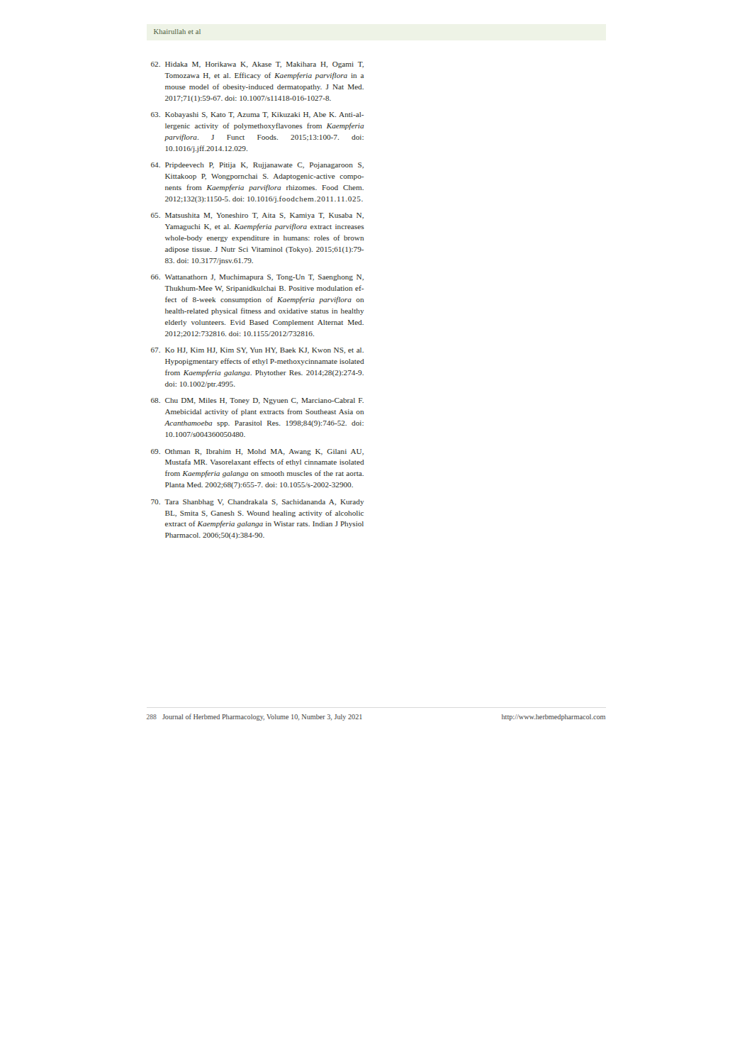Khairullah et al
62. Hidaka M, Horikawa K, Akase T, Makihara H, Ogami T, Tomozawa H, et al. Efficacy of Kaempferia parviflora in a mouse model of obesity-induced dermatopathy. J Nat Med. 2017;71(1):59-67. doi: 10.1007/s11418-016-1027-8.
63. Kobayashi S, Kato T, Azuma T, Kikuzaki H, Abe K. Anti-allergenic activity of polymethoxyflavones from Kaempferia parviflora. J Funct Foods. 2015;13:100-7. doi: 10.1016/j.jff.2014.12.029.
64. Pripdeevech P, Pitija K, Rujjanawate C, Pojanagaroon S, Kittakoop P, Wongpornchai S. Adaptogenic-active components from Kaempferia parviflora rhizomes. Food Chem. 2012;132(3):1150-5. doi: 10.1016/j.foodchem.2011.11.025.
65. Matsushita M, Yoneshiro T, Aita S, Kamiya T, Kusaba N, Yamaguchi K, et al. Kaempferia parviflora extract increases whole-body energy expenditure in humans: roles of brown adipose tissue. J Nutr Sci Vitaminol (Tokyo). 2015;61(1):79-83. doi: 10.3177/jnsv.61.79.
66. Wattanathorn J, Muchimapura S, Tong-Un T, Saenghong N, Thukhum-Mee W, Sripanidkulchai B. Positive modulation effect of 8-week consumption of Kaempferia parviflora on health-related physical fitness and oxidative status in healthy elderly volunteers. Evid Based Complement Alternat Med. 2012;2012:732816. doi: 10.1155/2012/732816.
67. Ko HJ, Kim HJ, Kim SY, Yun HY, Baek KJ, Kwon NS, et al. Hypopigmentary effects of ethyl P-methoxycinnamate isolated from Kaempferia galanga. Phytother Res. 2014;28(2):274-9. doi: 10.1002/ptr.4995.
68. Chu DM, Miles H, Toney D, Ngyuen C, Marciano-Cabral F. Amebicidal activity of plant extracts from Southeast Asia on Acanthamoeba spp. Parasitol Res. 1998;84(9):746-52. doi: 10.1007/s004360050480.
69. Othman R, Ibrahim H, Mohd MA, Awang K, Gilani AU, Mustafa MR. Vasorelaxant effects of ethyl cinnamate isolated from Kaempferia galanga on smooth muscles of the rat aorta. Planta Med. 2002;68(7):655-7. doi: 10.1055/s-2002-32900.
70. Tara Shanbhag V, Chandrakala S, Sachidananda A, Kurady BL, Smita S, Ganesh S. Wound healing activity of alcoholic extract of Kaempferia galanga in Wistar rats. Indian J Physiol Pharmacol. 2006;50(4):384-90.
288 Journal of Herbmed Pharmacology, Volume 10, Number 3, July 2021
http://www.herbmedpharmacol.com